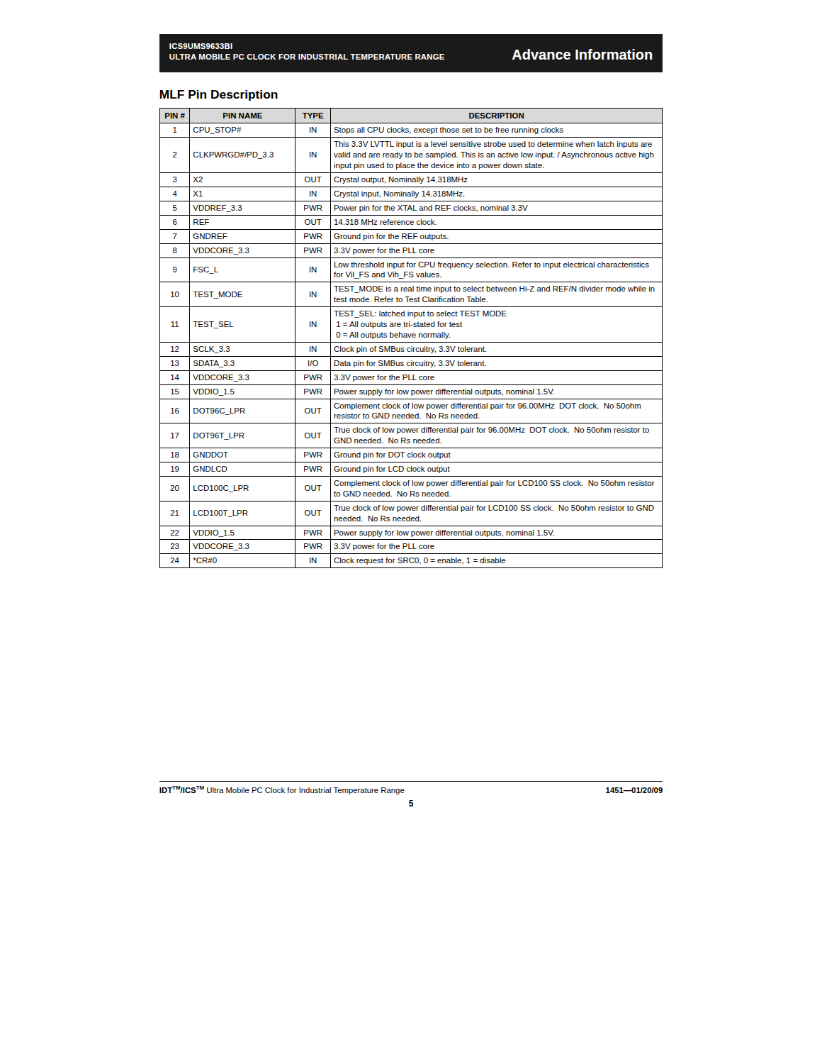ICS9UMS9633BI
ULTRA MOBILE PC CLOCK FOR INDUSTRIAL TEMPERATURE RANGE
Advance Information
MLF Pin Description
| PIN # | PIN NAME | TYPE | DESCRIPTION |
| --- | --- | --- | --- |
| 1 | CPU_STOP# | IN | Stops all CPU clocks, except those set to be free running clocks |
| 2 | CLKPWRGD#/PD_3.3 | IN | This 3.3V LVTTL input is a level sensitive strobe used to determine when latch inputs are valid and are ready to be sampled. This is an active low input. / Asynchronous active high input pin used to place the device into a power down state. |
| 3 | X2 | OUT | Crystal output, Nominally 14.318MHz |
| 4 | X1 | IN | Crystal input, Nominally 14.318MHz. |
| 5 | VDDREF_3.3 | PWR | Power pin for the XTAL and REF clocks, nominal 3.3V |
| 6 | REF | OUT | 14.318 MHz reference clock. |
| 7 | GNDREF | PWR | Ground pin for the REF outputs. |
| 8 | VDDCORE_3.3 | PWR | 3.3V power for the PLL core |
| 9 | FSC_L | IN | Low threshold input for CPU frequency selection. Refer to input electrical characteristics for Vil_FS and Vih_FS values. |
| 10 | TEST_MODE | IN | TEST_MODE is a real time input to select between Hi-Z and REF/N divider mode while in test mode. Refer to Test Clarification Table. |
| 11 | TEST_SEL | IN | TEST_SEL: latched input to select TEST MODE 1 = All outputs are tri-stated for test 0 = All outputs behave normally. |
| 12 | SCLK_3.3 | IN | Clock pin of SMBus circuitry, 3.3V tolerant. |
| 13 | SDATA_3.3 | I/O | Data pin for SMBus circuitry, 3.3V tolerant. |
| 14 | VDDCORE_3.3 | PWR | 3.3V power for the PLL core |
| 15 | VDDIO_1.5 | PWR | Power supply for low power differential outputs, nominal 1.5V. |
| 16 | DOT96C_LPR | OUT | Complement clock of low power differential pair for 96.00MHz DOT clock. No 50ohm resistor to GND needed. No Rs needed. |
| 17 | DOT96T_LPR | OUT | True clock of low power differential pair for 96.00MHz DOT clock. No 50ohm resistor to GND needed. No Rs needed. |
| 18 | GNDDOT | PWR | Ground pin for DOT clock output |
| 19 | GNDLCD | PWR | Ground pin for LCD clock output |
| 20 | LCD100C_LPR | OUT | Complement clock of low power differential pair for LCD100 SS clock. No 50ohm resistor to GND needed. No Rs needed. |
| 21 | LCD100T_LPR | OUT | True clock of low power differential pair for LCD100 SS clock. No 50ohm resistor to GND needed. No Rs needed. |
| 22 | VDDIO_1.5 | PWR | Power supply for low power differential outputs, nominal 1.5V. |
| 23 | VDDCORE_3.3 | PWR | 3.3V power for the PLL core |
| 24 | *CR#0 | IN | Clock request for SRC0, 0 = enable, 1 = disable |
IDTTM/ICSTM Ultra Mobile PC Clock for Industrial Temperature Range
1451—01/20/09
5